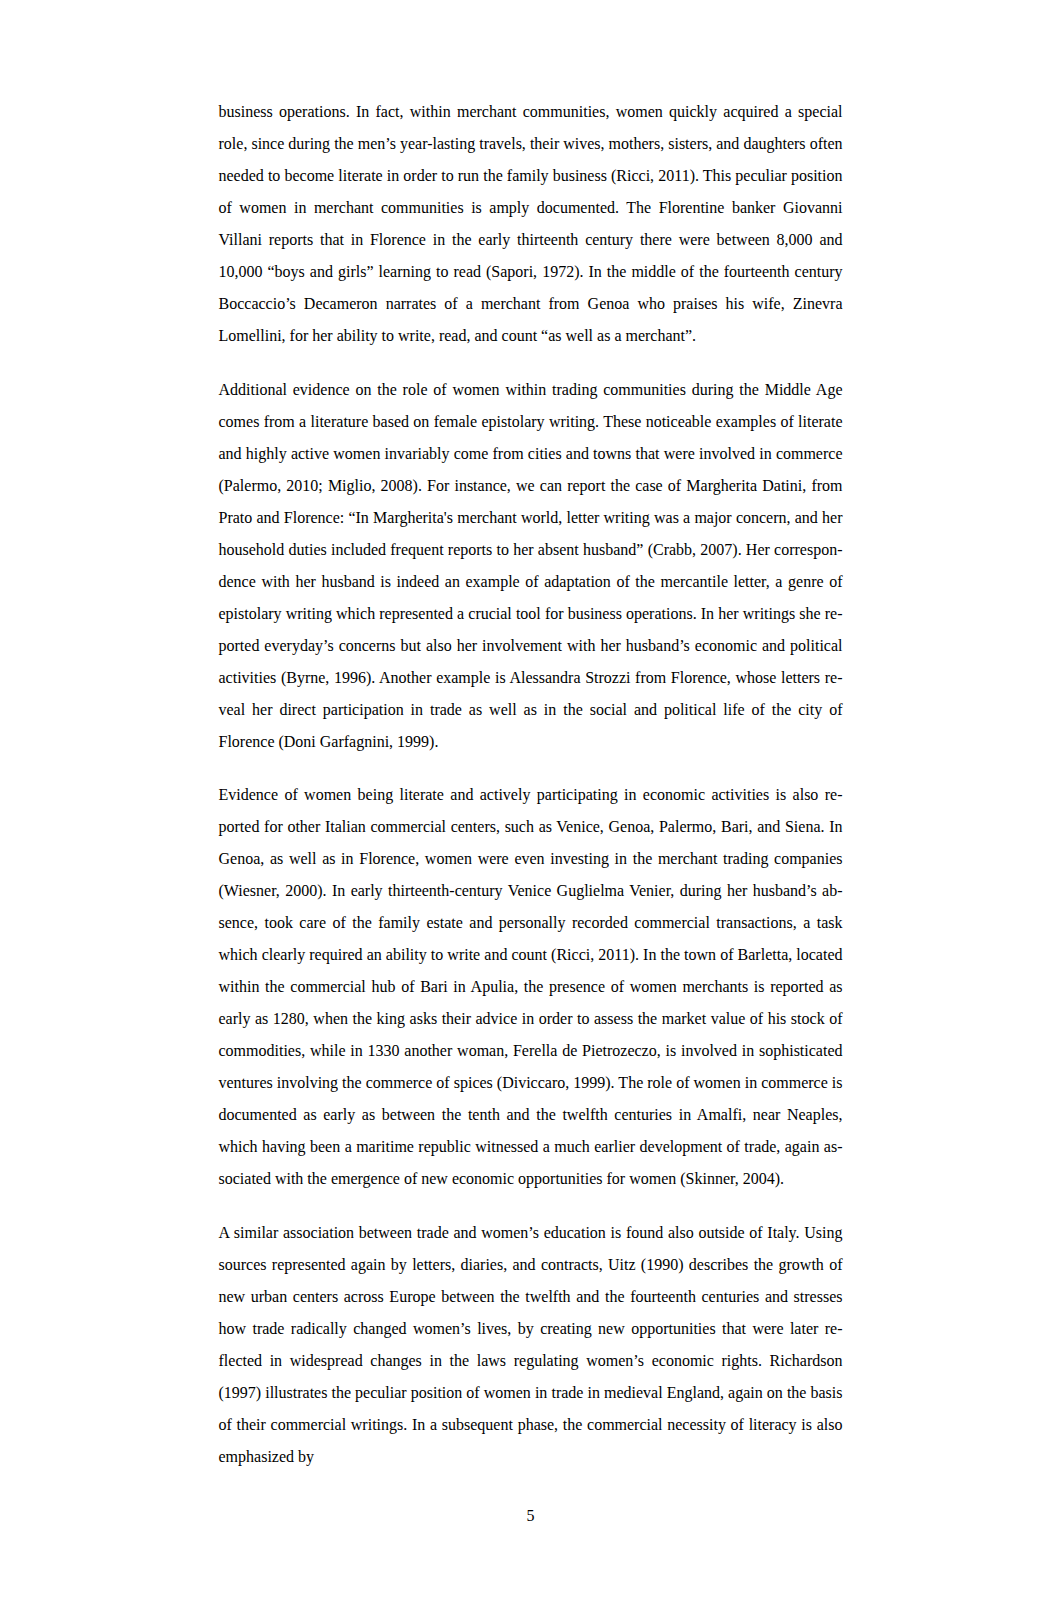business operations. In fact, within merchant communities, women quickly acquired a special role, since during the men’s year-lasting travels, their wives, mothers, sisters, and daughters often needed to become literate in order to run the family business (Ricci, 2011). This peculiar position of women in merchant communities is amply documented. The Florentine banker Giovanni Villani reports that in Florence in the early thirteenth century there were between 8,000 and 10,000 “boys and girls” learning to read (Sapori, 1972). In the middle of the fourteenth century Boccaccio’s Decameron narrates of a merchant from Genoa who praises his wife, Zinevra Lomellini, for her ability to write, read, and count “as well as a merchant”.
Additional evidence on the role of women within trading communities during the Middle Age comes from a literature based on female epistolary writing. These noticeable examples of literate and highly active women invariably come from cities and towns that were involved in commerce (Palermo, 2010; Miglio, 2008). For instance, we can report the case of Margherita Datini, from Prato and Florence: “In Margherita's merchant world, letter writing was a major concern, and her household duties included frequent reports to her absent husband” (Crabb, 2007). Her correspondence with her husband is indeed an example of adaptation of the mercantile letter, a genre of epistolary writing which represented a crucial tool for business operations. In her writings she reported everyday’s concerns but also her involvement with her husband’s economic and political activities (Byrne, 1996). Another example is Alessandra Strozzi from Florence, whose letters reveal her direct participation in trade as well as in the social and political life of the city of Florence (Doni Garfagnini, 1999).
Evidence of women being literate and actively participating in economic activities is also reported for other Italian commercial centers, such as Venice, Genoa, Palermo, Bari, and Siena. In Genoa, as well as in Florence, women were even investing in the merchant trading companies (Wiesner, 2000). In early thirteenth-century Venice Guglielma Venier, during her husband’s absence, took care of the family estate and personally recorded commercial transactions, a task which clearly required an ability to write and count (Ricci, 2011). In the town of Barletta, located within the commercial hub of Bari in Apulia, the presence of women merchants is reported as early as 1280, when the king asks their advice in order to assess the market value of his stock of commodities, while in 1330 another woman, Ferella de Pietrozeczo, is involved in sophisticated ventures involving the commerce of spices (Diviccaro, 1999). The role of women in commerce is documented as early as between the tenth and the twelfth centuries in Amalfi, near Neaples, which having been a maritime republic witnessed a much earlier development of trade, again associated with the emergence of new economic opportunities for women (Skinner, 2004).
A similar association between trade and women’s education is found also outside of Italy. Using sources represented again by letters, diaries, and contracts, Uitz (1990) describes the growth of new urban centers across Europe between the twelfth and the fourteenth centuries and stresses how trade radically changed women’s lives, by creating new opportunities that were later reflected in widespread changes in the laws regulating women’s economic rights. Richardson (1997) illustrates the peculiar position of women in trade in medieval England, again on the basis of their commercial writings. In a subsequent phase, the commercial necessity of literacy is also emphasized by
5